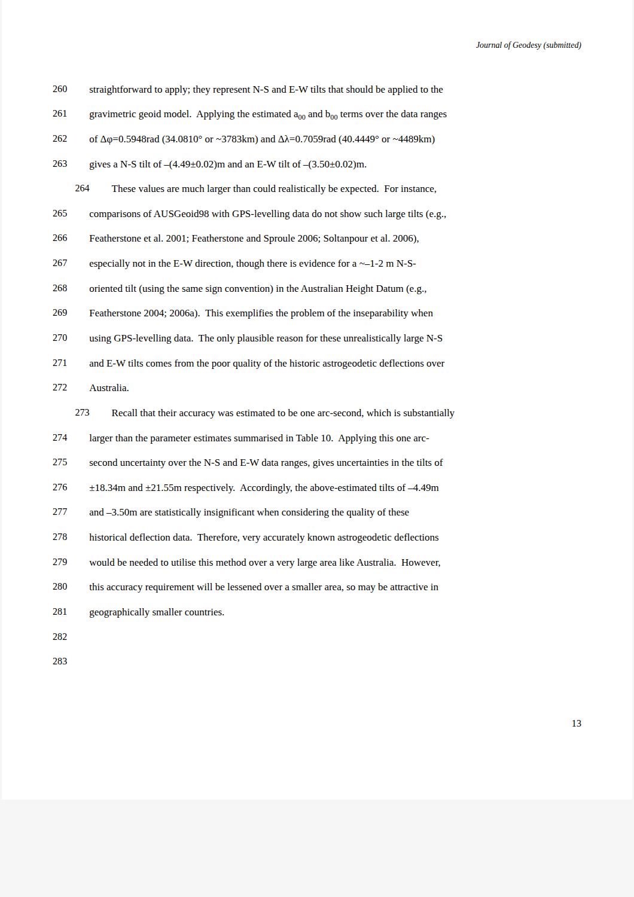Journal of Geodesy (submitted)
straightforward to apply; they represent N-S and E-W tilts that should be applied to the
gravimetric geoid model. Applying the estimated a00 and b00 terms over the data ranges
of Δφ=0.5948rad (34.0810° or ~3783km) and Δλ=0.7059rad (40.4449° or ~4489km)
gives a N-S tilt of –(4.49±0.02)m and an E-W tilt of –(3.50±0.02)m.
These values are much larger than could realistically be expected. For instance,
comparisons of AUSGeoid98 with GPS-levelling data do not show such large tilts (e.g.,
Featherstone et al. 2001; Featherstone and Sproule 2006; Soltanpour et al. 2006),
especially not in the E-W direction, though there is evidence for a ~–1-2 m N-S-
oriented tilt (using the same sign convention) in the Australian Height Datum (e.g.,
Featherstone 2004; 2006a). This exemplifies the problem of the inseparability when
using GPS-levelling data. The only plausible reason for these unrealistically large N-S
and E-W tilts comes from the poor quality of the historic astrogeodetic deflections over
Australia.
Recall that their accuracy was estimated to be one arc-second, which is substantially
larger than the parameter estimates summarised in Table 10. Applying this one arc-
second uncertainty over the N-S and E-W data ranges, gives uncertainties in the tilts of
±18.34m and ±21.55m respectively. Accordingly, the above-estimated tilts of –4.49m
and –3.50m are statistically insignificant when considering the quality of these
historical deflection data. Therefore, very accurately known astrogeodetic deflections
would be needed to utilise this method over a very large area like Australia. However,
this accuracy requirement will be lessened over a smaller area, so may be attractive in
geographically smaller countries.
13